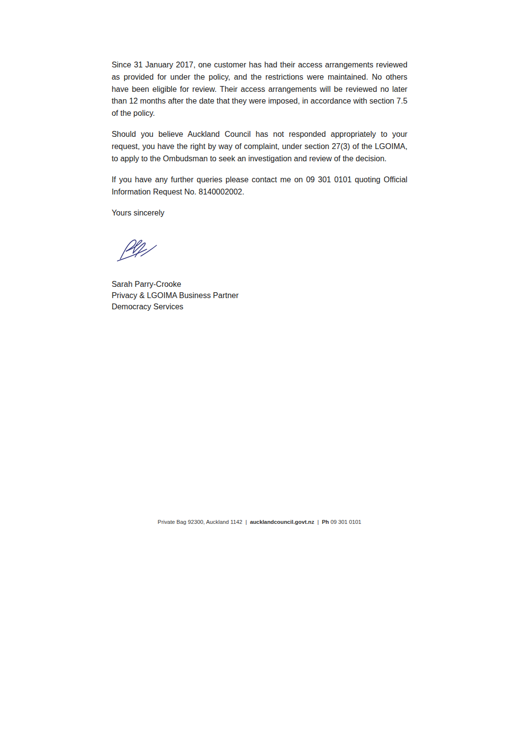Since 31 January 2017, one customer has had their access arrangements reviewed as provided for under the policy, and the restrictions were maintained. No others have been eligible for review. Their access arrangements will be reviewed no later than 12 months after the date that they were imposed, in accordance with section 7.5 of the policy.
Should you believe Auckland Council has not responded appropriately to your request, you have the right by way of complaint, under section 27(3) of the LGOIMA, to apply to the Ombudsman to seek an investigation and review of the decision.
If you have any further queries please contact me on 09 301 0101 quoting Official Information Request No. 8140002002.
Yours sincerely
Sarah Parry-Crooke
Privacy & LGOIMA Business Partner
Democracy Services
Private Bag 92300, Auckland 1142 | aucklandcouncil.govt.nz | Ph 09 301 0101